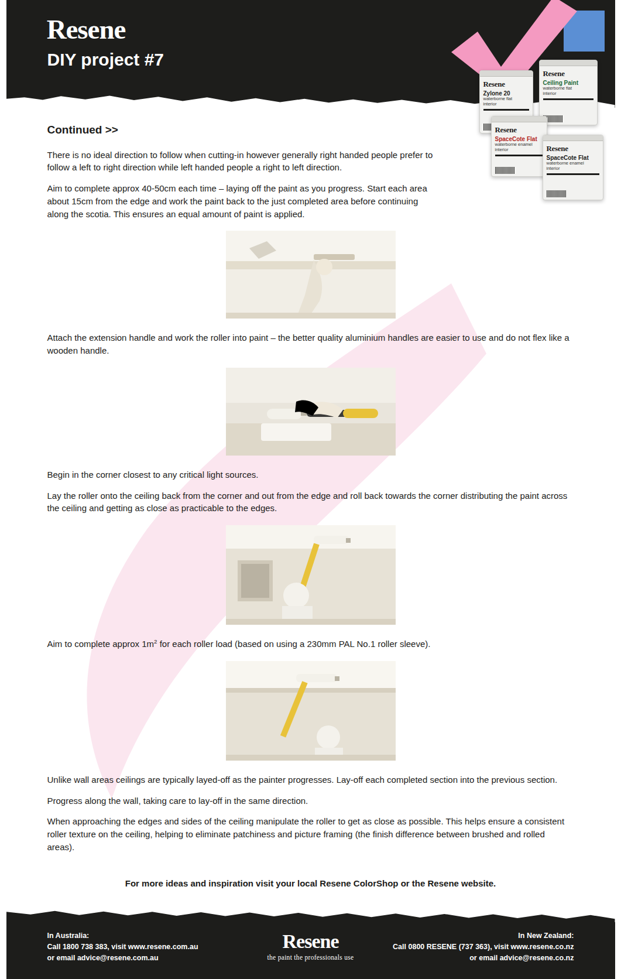Resene
DIY project #7
Resene
Zylone 20
waterborne flat
interior
Resene
Ceiling Paint
waterborne flat
interior
Resene
SpaceCote Flat
waterborne enamel
interior
Resene
SpaceCote Flat
waterborne enamel
interior
Continued >>
There is no ideal direction to follow when cutting-in however generally right handed people prefer to follow a left to right direction while left handed people a right to left direction.
Aim to complete approx 40-50cm each time – laying off the paint as you progress. Start each area about 15cm from the edge and work the paint back to the just completed area before continuing along the scotia. This ensures an equal amount of paint is applied.
Attach the extension handle and work the roller into paint – the better quality aluminium handles are easier to use and do not flex like a wooden handle.
Begin in the corner closest to any critical light sources.
Lay the roller onto the ceiling back from the corner and out from the edge and roll back towards the corner distributing the paint across the ceiling and getting as close as practicable to the edges.
Aim to complete approx 1m2 for each roller load (based on using a 230mm PAL No.1 roller sleeve).
Unlike wall areas ceilings are typically layed-off as the painter progresses. Lay-off each completed section into the previous section.
Progress along the wall, taking care to lay-off in the same direction.
When approaching the edges and sides of the ceiling manipulate the roller to get as close as possible. This helps ensure a consistent roller texture on the ceiling, helping to eliminate patchiness and picture framing (the finish difference between brushed and rolled areas).
For more ideas and inspiration visit your local Resene ColorShop or the Resene website.
In Australia:
Call 1800 738 383, visit www.resene.com.au
or email advice@resene.com.au
Resene
the paint the professionals use
In New Zealand:
Call 0800 RESENE (737 363), visit www.resene.co.nz
or email advice@resene.co.nz